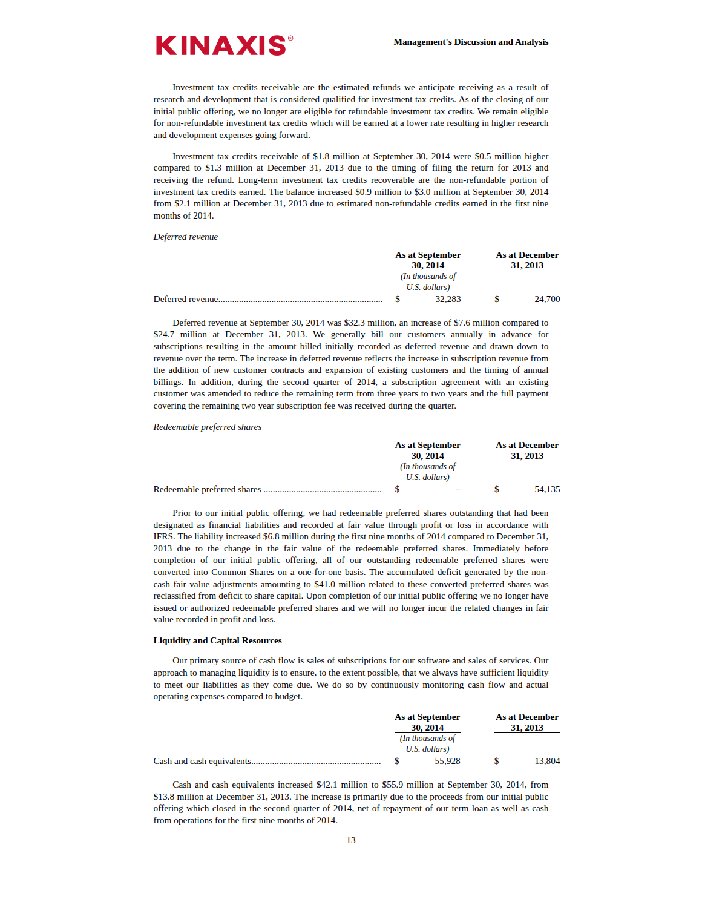R
Management's Discussion and Analysis
Investment tax credits receivable are the estimated refunds we anticipate receiving as a result of research and development that is considered qualified for investment tax credits. As of the closing of our initial public offering, we no longer are eligible for refundable investment tax credits. We remain eligible for non-refundable investment tax credits which will be earned at a lower rate resulting in higher research and development expenses going forward.
Investment tax credits receivable of $1.8 million at September 30, 2014 were $0.5 million higher compared to $1.3 million at December 31, 2013 due to the timing of filing the return for 2013 and receiving the refund. Long-term investment tax credits recoverable are the non-refundable portion of investment tax credits earned. The balance increased $0.9 million to $3.0 million at September 30, 2014 from $2.1 million at December 31, 2013 due to estimated non-refundable credits earned in the first nine months of 2014.
Deferred revenue
| | As at September 30, 2014 | | As at December 31, 2013 |
| | (In thousands of U.S. dollars) | | |
| Deferred revenue....................................................................... | $ | 32,283 | | $ | 24,700 |
Deferred revenue at September 30, 2014 was $32.3 million, an increase of $7.6 million compared to $24.7 million at December 31, 2013. We generally bill our customers annually in advance for subscriptions resulting in the amount billed initially recorded as deferred revenue and drawn down to revenue over the term. The increase in deferred revenue reflects the increase in subscription revenue from the addition of new customer contracts and expansion of existing customers and the timing of annual billings. In addition, during the second quarter of 2014, a subscription agreement with an existing customer was amended to reduce the remaining term from three years to two years and the full payment covering the remaining two year subscription fee was received during the quarter.
Redeemable preferred shares
| | As at September 30, 2014 | | As at December 31, 2013 |
| | (In thousands of U.S. dollars) | | |
| Redeemable preferred shares ................................................... | $ | − | | $ | 54,135 |
Prior to our initial public offering, we had redeemable preferred shares outstanding that had been designated as financial liabilities and recorded at fair value through profit or loss in accordance with IFRS. The liability increased $6.8 million during the first nine months of 2014 compared to December 31, 2013 due to the change in the fair value of the redeemable preferred shares. Immediately before completion of our initial public offering, all of our outstanding redeemable preferred shares were converted into Common Shares on a one-for-one basis. The accumulated deficit generated by the non-cash fair value adjustments amounting to $41.0 million related to these converted preferred shares was reclassified from deficit to share capital. Upon completion of our initial public offering we no longer have issued or authorized redeemable preferred shares and we will no longer incur the related changes in fair value recorded in profit and loss.
Liquidity and Capital Resources
Our primary source of cash flow is sales of subscriptions for our software and sales of services. Our approach to managing liquidity is to ensure, to the extent possible, that we always have sufficient liquidity to meet our liabilities as they come due. We do so by continuously monitoring cash flow and actual operating expenses compared to budget.
| | As at September 30, 2014 | | As at December 31, 2013 |
| | (In thousands of U.S. dollars) | | |
| Cash and cash equivalents........................................................ | $ | 55,928 | | $ | 13,804 |
Cash and cash equivalents increased $42.1 million to $55.9 million at September 30, 2014, from $13.8 million at December 31, 2013. The increase is primarily due to the proceeds from our initial public offering which closed in the second quarter of 2014, net of repayment of our term loan as well as cash from operations for the first nine months of 2014.
13